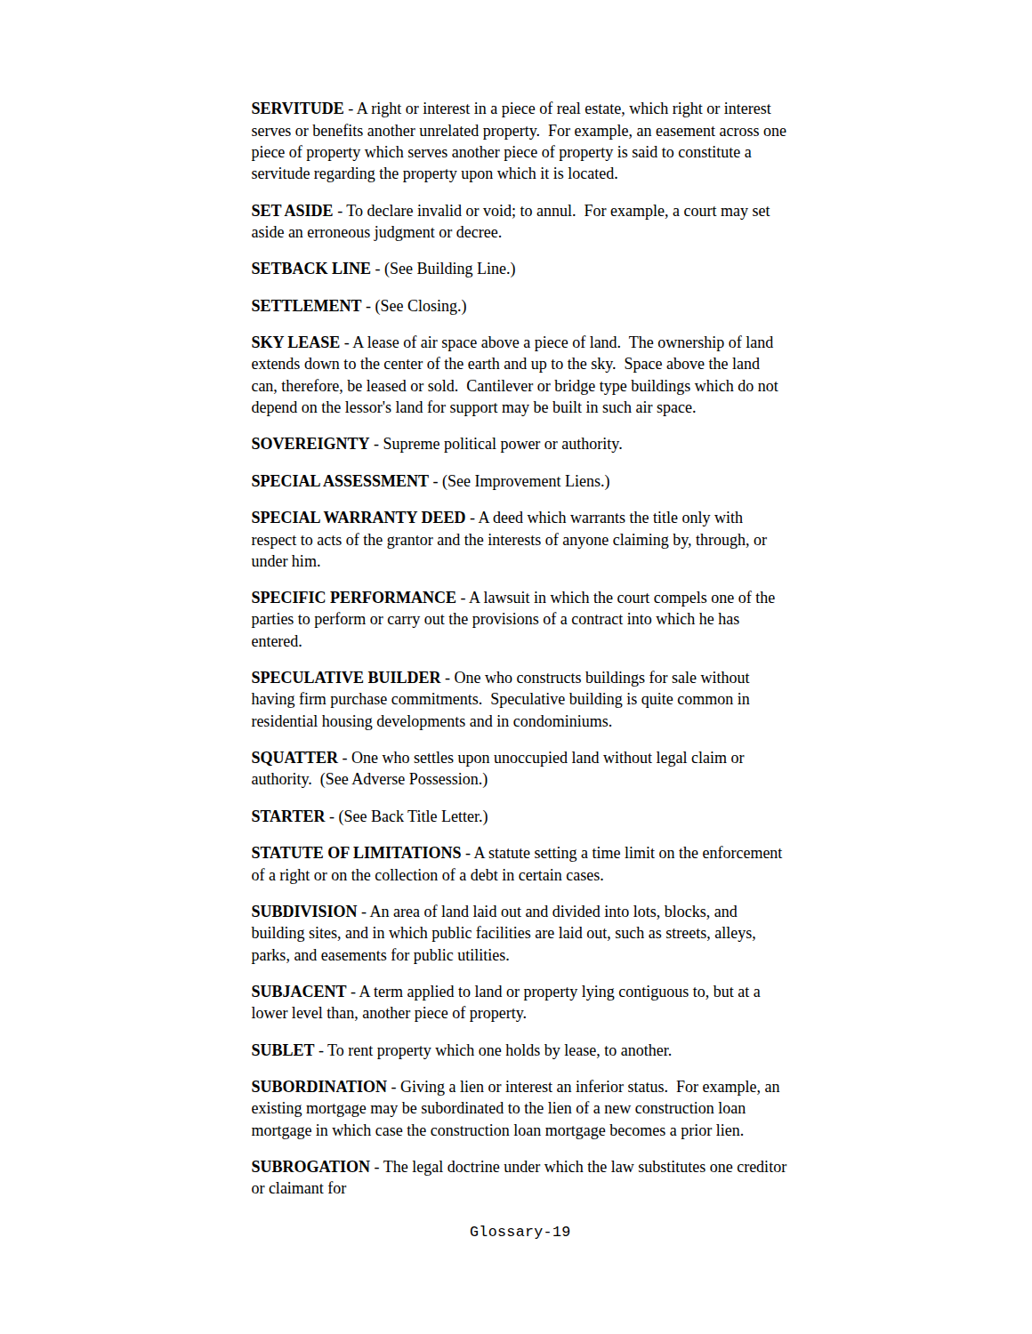SERVITUDE - A right or interest in a piece of real estate, which right or interest serves or benefits another unrelated property. For example, an easement across one piece of property which serves another piece of property is said to constitute a servitude regarding the property upon which it is located.
SET ASIDE - To declare invalid or void; to annul. For example, a court may set aside an erroneous judgment or decree.
SETBACK LINE - (See Building Line.)
SETTLEMENT - (See Closing.)
SKY LEASE - A lease of air space above a piece of land. The ownership of land extends down to the center of the earth and up to the sky. Space above the land can, therefore, be leased or sold. Cantilever or bridge type buildings which do not depend on the lessor's land for support may be built in such air space.
SOVEREIGNTY - Supreme political power or authority.
SPECIAL ASSESSMENT - (See Improvement Liens.)
SPECIAL WARRANTY DEED - A deed which warrants the title only with respect to acts of the grantor and the interests of anyone claiming by, through, or under him.
SPECIFIC PERFORMANCE - A lawsuit in which the court compels one of the parties to perform or carry out the provisions of a contract into which he has entered.
SPECULATIVE BUILDER - One who constructs buildings for sale without having firm purchase commitments. Speculative building is quite common in residential housing developments and in condominiums.
SQUATTER - One who settles upon unoccupied land without legal claim or authority. (See Adverse Possession.)
STARTER - (See Back Title Letter.)
STATUTE OF LIMITATIONS - A statute setting a time limit on the enforcement of a right or on the collection of a debt in certain cases.
SUBDIVISION - An area of land laid out and divided into lots, blocks, and building sites, and in which public facilities are laid out, such as streets, alleys, parks, and easements for public utilities.
SUBJACENT - A term applied to land or property lying contiguous to, but at a lower level than, another piece of property.
SUBLET - To rent property which one holds by lease, to another.
SUBORDINATION - Giving a lien or interest an inferior status. For example, an existing mortgage may be subordinated to the lien of a new construction loan mortgage in which case the construction loan mortgage becomes a prior lien.
SUBROGATION - The legal doctrine under which the law substitutes one creditor or claimant for
Glossary-19